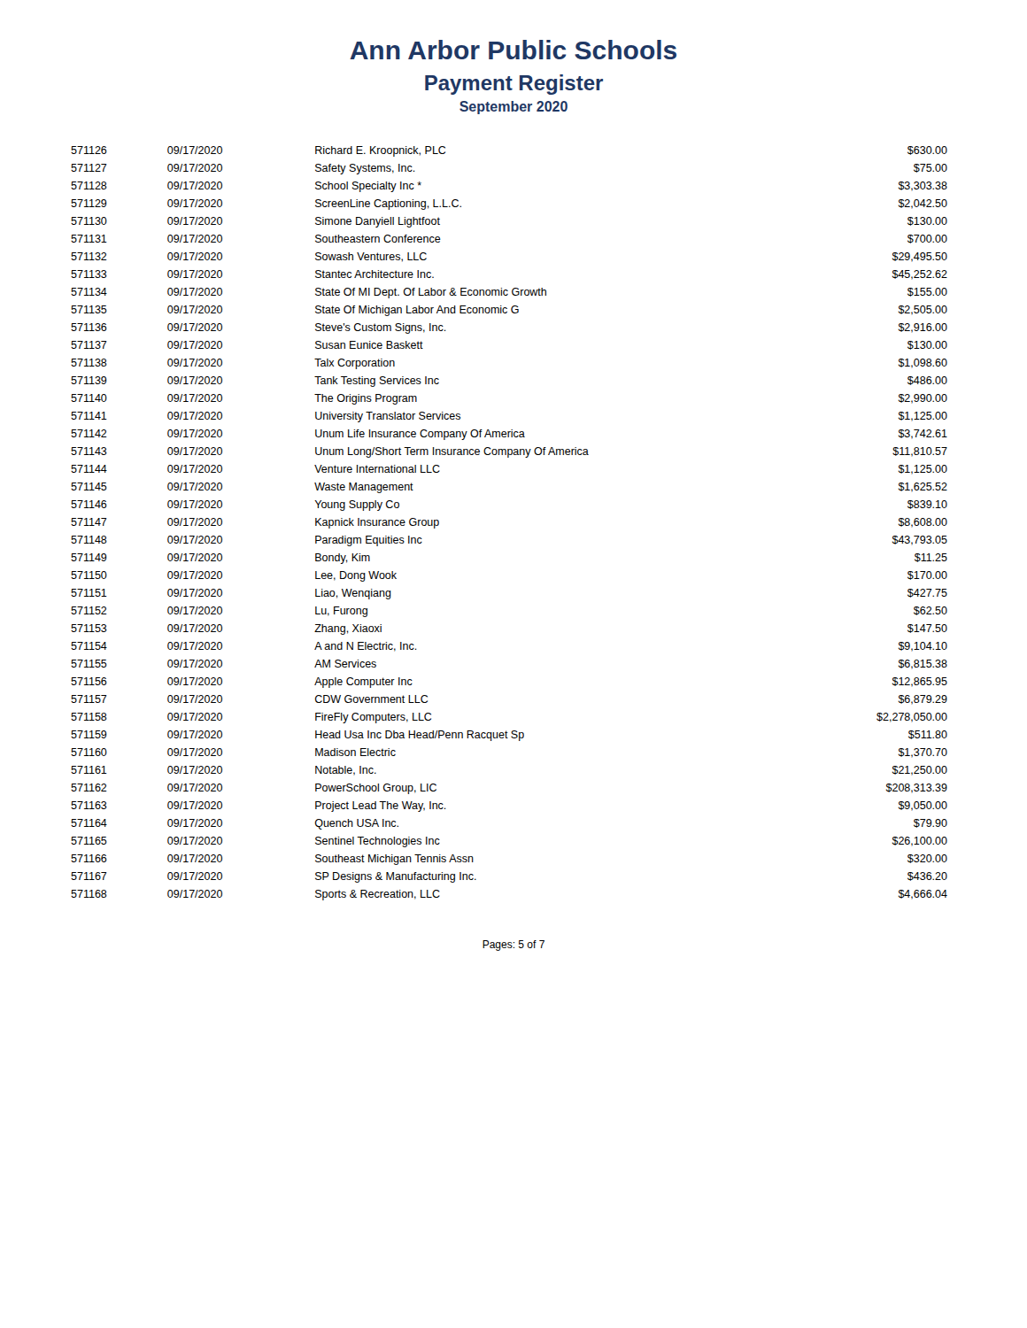Ann Arbor Public Schools
Payment Register
September 2020
| 571126 | 09/17/2020 | Richard E. Kroopnick, PLC | $630.00 |
| 571127 | 09/17/2020 | Safety Systems, Inc. | $75.00 |
| 571128 | 09/17/2020 | School Specialty Inc * | $3,303.38 |
| 571129 | 09/17/2020 | ScreenLine Captioning, L.L.C. | $2,042.50 |
| 571130 | 09/17/2020 | Simone Danyiell Lightfoot | $130.00 |
| 571131 | 09/17/2020 | Southeastern Conference | $700.00 |
| 571132 | 09/17/2020 | Sowash Ventures, LLC | $29,495.50 |
| 571133 | 09/17/2020 | Stantec Architecture Inc. | $45,252.62 |
| 571134 | 09/17/2020 | State Of MI Dept. Of Labor & Economic Growth | $155.00 |
| 571135 | 09/17/2020 | State Of Michigan Labor And Economic G | $2,505.00 |
| 571136 | 09/17/2020 | Steve's Custom Signs, Inc. | $2,916.00 |
| 571137 | 09/17/2020 | Susan Eunice Baskett | $130.00 |
| 571138 | 09/17/2020 | Talx Corporation | $1,098.60 |
| 571139 | 09/17/2020 | Tank Testing Services Inc | $486.00 |
| 571140 | 09/17/2020 | The Origins Program | $2,990.00 |
| 571141 | 09/17/2020 | University Translator Services | $1,125.00 |
| 571142 | 09/17/2020 | Unum Life Insurance Company Of America | $3,742.61 |
| 571143 | 09/17/2020 | Unum Long/Short Term Insurance Company Of America | $11,810.57 |
| 571144 | 09/17/2020 | Venture International LLC | $1,125.00 |
| 571145 | 09/17/2020 | Waste Management | $1,625.52 |
| 571146 | 09/17/2020 | Young Supply Co | $839.10 |
| 571147 | 09/17/2020 | Kapnick Insurance Group | $8,608.00 |
| 571148 | 09/17/2020 | Paradigm Equities Inc | $43,793.05 |
| 571149 | 09/17/2020 | Bondy, Kim | $11.25 |
| 571150 | 09/17/2020 | Lee, Dong Wook | $170.00 |
| 571151 | 09/17/2020 | Liao, Wenqiang | $427.75 |
| 571152 | 09/17/2020 | Lu, Furong | $62.50 |
| 571153 | 09/17/2020 | Zhang, Xiaoxi | $147.50 |
| 571154 | 09/17/2020 | A and N Electric, Inc. | $9,104.10 |
| 571155 | 09/17/2020 | AM Services | $6,815.38 |
| 571156 | 09/17/2020 | Apple Computer Inc | $12,865.95 |
| 571157 | 09/17/2020 | CDW Government LLC | $6,879.29 |
| 571158 | 09/17/2020 | FireFly Computers, LLC | $2,278,050.00 |
| 571159 | 09/17/2020 | Head Usa Inc Dba Head/Penn Racquet Sp | $511.80 |
| 571160 | 09/17/2020 | Madison Electric | $1,370.70 |
| 571161 | 09/17/2020 | Notable, Inc. | $21,250.00 |
| 571162 | 09/17/2020 | PowerSchool Group, LIC | $208,313.39 |
| 571163 | 09/17/2020 | Project Lead The Way, Inc. | $9,050.00 |
| 571164 | 09/17/2020 | Quench USA Inc. | $79.90 |
| 571165 | 09/17/2020 | Sentinel Technologies Inc | $26,100.00 |
| 571166 | 09/17/2020 | Southeast Michigan Tennis Assn | $320.00 |
| 571167 | 09/17/2020 | SP Designs & Manufacturing Inc. | $436.20 |
| 571168 | 09/17/2020 | Sports & Recreation, LLC | $4,666.04 |
Pages: 5 of 7